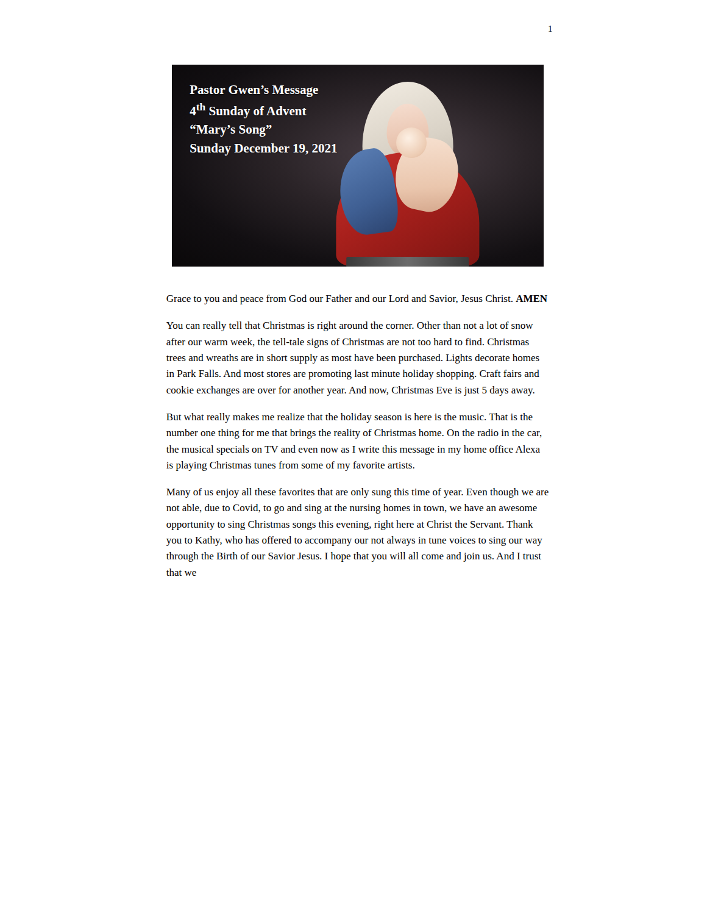1
Pastor Gwen’s Message 4th Sunday of Advent “Mary’s Song” Sunday December 19, 2021
Grace to you and peace from God our Father and our Lord and Savior, Jesus Christ. AMEN
You can really tell that Christmas is right around the corner. Other than not a lot of snow after our warm week, the tell-tale signs of Christmas are not too hard to find. Christmas trees and wreaths are in short supply as most have been purchased. Lights decorate homes in Park Falls. And most stores are promoting last minute holiday shopping. Craft fairs and cookie exchanges are over for another year. And now, Christmas Eve is just 5 days away.
But what really makes me realize that the holiday season is here is the music. That is the number one thing for me that brings the reality of Christmas home. On the radio in the car, the musical specials on TV and even now as I write this message in my home office Alexa is playing Christmas tunes from some of my favorite artists.
Many of us enjoy all these favorites that are only sung this time of year. Even though we are not able, due to Covid, to go and sing at the nursing homes in town, we have an awesome opportunity to sing Christmas songs this evening, right here at Christ the Servant. Thank you to Kathy, who has offered to accompany our not always in tune voices to sing our way through the Birth of our Savior Jesus. I hope that you will all come and join us. And I trust that we